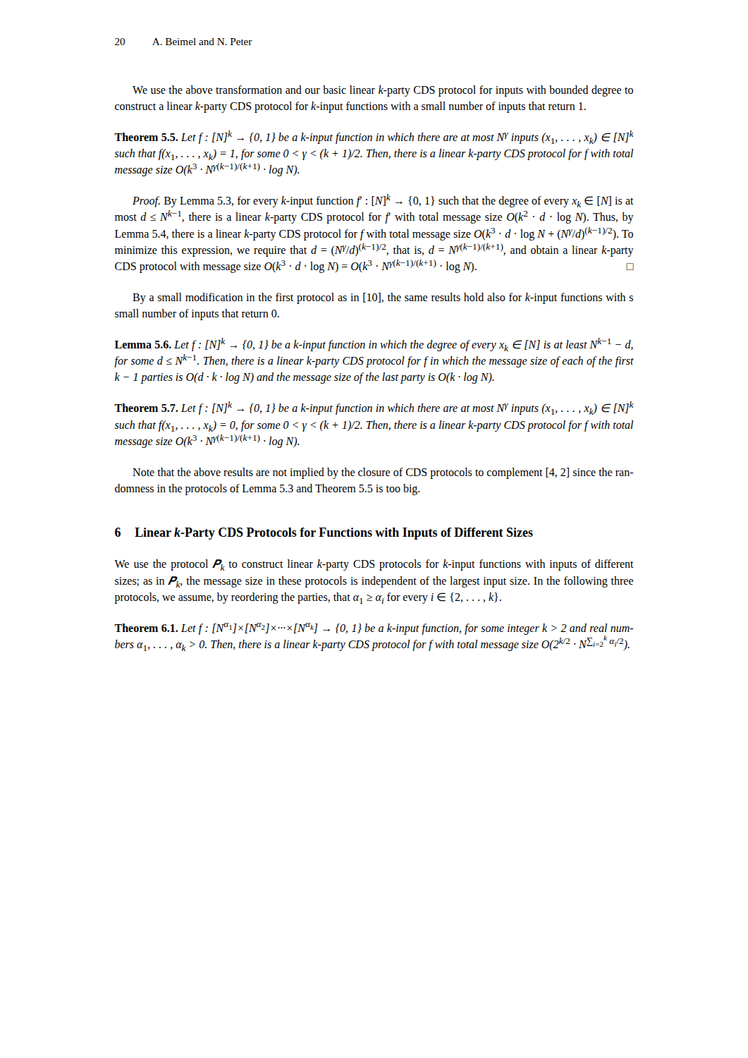20 A. Beimel and N. Peter
We use the above transformation and our basic linear k-party CDS protocol for inputs with bounded degree to construct a linear k-party CDS protocol for k-input functions with a small number of inputs that return 1.
Theorem 5.5. Let f : [N]k → {0, 1} be a k-input function in which there are at most Nγ inputs (x1, . . . , xk) ∈ [N]k such that f(x1, . . . , xk) = 1, for some 0 < γ < (k + 1)/2. Then, there is a linear k-party CDS protocol for f with total message size O(k3 · Nγ(k−1)/(k+1) · log N).
Proof. By Lemma 5.3, for every k-input function f′ : [N]k → {0, 1} such that the degree of every xk ∈ [N] is at most d ≤ Nk−1, there is a linear k-party CDS protocol for f′ with total message size O(k2 · d · log N). Thus, by Lemma 5.4, there is a linear k-party CDS protocol for f with total message size O(k3 · d · log N + (Nγ/d)(k−1)/2). To minimize this expression, we require that d = (Nγ/d)(k−1)/2, that is, d = Nγ(k−1)/(k+1), and obtain a linear k-party CDS protocol with message size O(k3 · d · log N) = O(k3 · Nγ(k−1)/(k+1) · log N). □
By a small modification in the first protocol as in [10], the same results hold also for k-input functions with s small number of inputs that return 0.
Lemma 5.6. Let f : [N]k → {0, 1} be a k-input function in which the degree of every xk ∈ [N] is at least Nk−1 − d, for some d ≤ Nk−1. Then, there is a linear k-party CDS protocol for f in which the message size of each of the first k − 1 parties is O(d · k · log N) and the message size of the last party is O(k · log N).
Theorem 5.7. Let f : [N]k → {0, 1} be a k-input function in which there are at most Nγ inputs (x1, . . . , xk) ∈ [N]k such that f(x1, . . . , xk) = 0, for some 0 < γ < (k + 1)/2. Then, there is a linear k-party CDS protocol for f with total message size O(k3 · Nγ(k−1)/(k+1) · log N).
Note that the above results are not implied by the closure of CDS protocols to complement [4, 2] since the randomness in the protocols of Lemma 5.3 and Theorem 5.5 is too big.
6 Linear k-Party CDS Protocols for Functions with Inputs of Different Sizes
We use the protocol 𝑷k to construct linear k-party CDS protocols for k-input functions with inputs of different sizes; as in 𝑷k, the message size in these protocols is independent of the largest input size. In the following three protocols, we assume, by reordering the parties, that α1 ≥ αi for every i ∈ {2, . . . , k}.
Theorem 6.1. Let f : [Nα1]×[Nα2]×···×[Nαk] → {0, 1} be a k-input function, for some integer k > 2 and real numbers α1, . . . , αk > 0. Then, there is a linear k-party CDS protocol for f with total message size O(2k/2 · N∑i=2k αi/2).